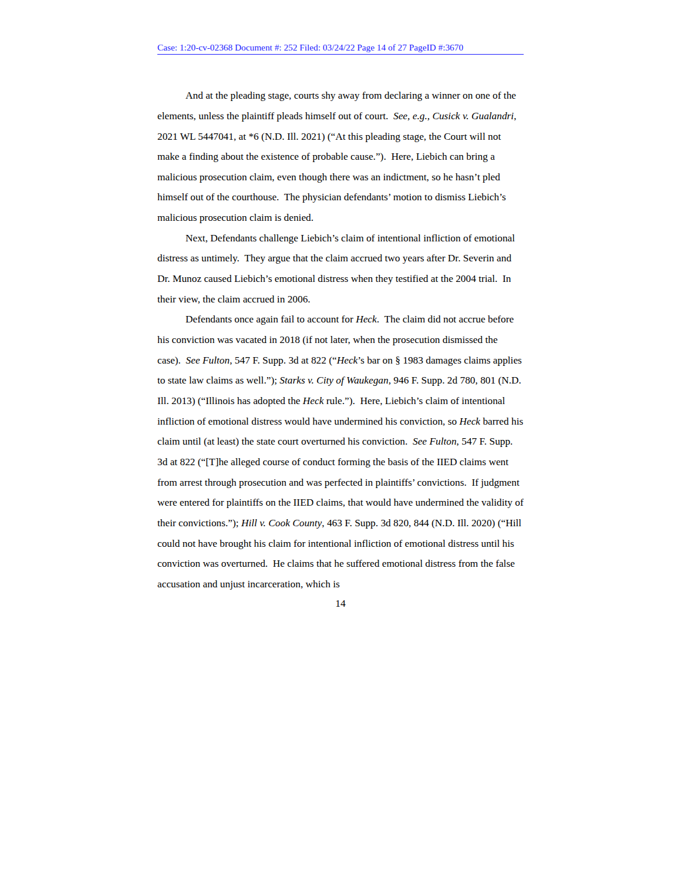Case: 1:20-cv-02368 Document #: 252 Filed: 03/24/22 Page 14 of 27 PageID #:3670
And at the pleading stage, courts shy away from declaring a winner on one of the elements, unless the plaintiff pleads himself out of court. See, e.g., Cusick v. Gualandri, 2021 WL 5447041, at *6 (N.D. Ill. 2021) (“At this pleading stage, the Court will not make a finding about the existence of probable cause.”). Here, Liebich can bring a malicious prosecution claim, even though there was an indictment, so he hasn’t pled himself out of the courthouse. The physician defendants’ motion to dismiss Liebich’s malicious prosecution claim is denied.
Next, Defendants challenge Liebich’s claim of intentional infliction of emotional distress as untimely. They argue that the claim accrued two years after Dr. Severin and Dr. Munoz caused Liebich’s emotional distress when they testified at the 2004 trial. In their view, the claim accrued in 2006.
Defendants once again fail to account for Heck. The claim did not accrue before his conviction was vacated in 2018 (if not later, when the prosecution dismissed the case). See Fulton, 547 F. Supp. 3d at 822 (“Heck’s bar on § 1983 damages claims applies to state law claims as well.”); Starks v. City of Waukegan, 946 F. Supp. 2d 780, 801 (N.D. Ill. 2013) (“Illinois has adopted the Heck rule.”). Here, Liebich’s claim of intentional infliction of emotional distress would have undermined his conviction, so Heck barred his claim until (at least) the state court overturned his conviction. See Fulton, 547 F. Supp. 3d at 822 (“[T]he alleged course of conduct forming the basis of the IIED claims went from arrest through prosecution and was perfected in plaintiffs’ convictions. If judgment were entered for plaintiffs on the IIED claims, that would have undermined the validity of their convictions.”); Hill v. Cook County, 463 F. Supp. 3d 820, 844 (N.D. Ill. 2020) (“Hill could not have brought his claim for intentional infliction of emotional distress until his conviction was overturned. He claims that he suffered emotional distress from the false accusation and unjust incarceration, which is
14